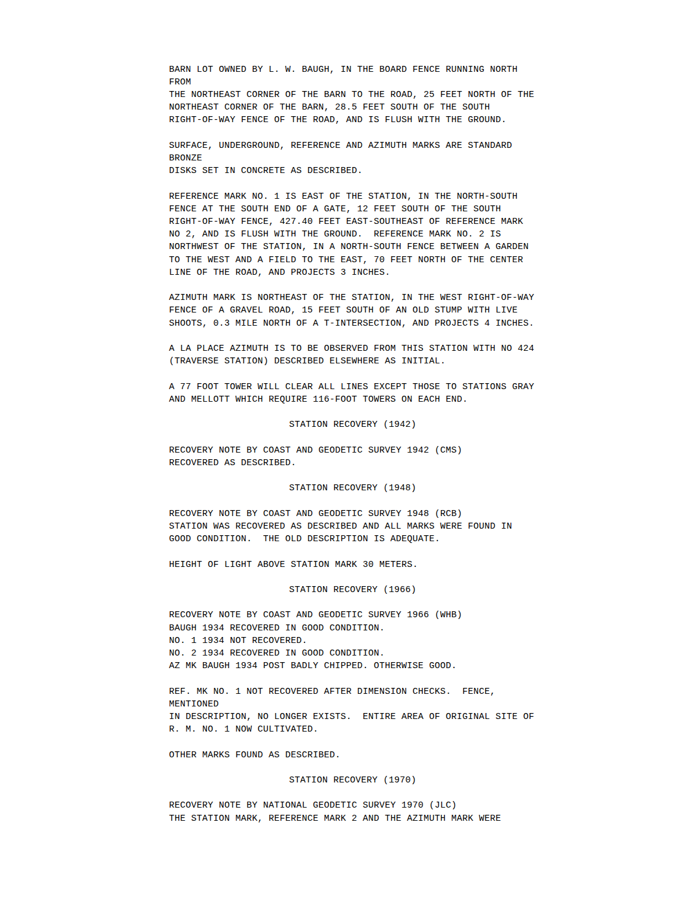BARN LOT OWNED BY L. W. BAUGH, IN THE BOARD FENCE RUNNING NORTH FROM THE NORTHEAST CORNER OF THE BARN TO THE ROAD, 25 FEET NORTH OF THE NORTHEAST CORNER OF THE BARN, 28.5 FEET SOUTH OF THE SOUTH RIGHT-OF-WAY FENCE OF THE ROAD, AND IS FLUSH WITH THE GROUND.
SURFACE, UNDERGROUND, REFERENCE AND AZIMUTH MARKS ARE STANDARD BRONZE DISKS SET IN CONCRETE AS DESCRIBED.
REFERENCE MARK NO. 1 IS EAST OF THE STATION, IN THE NORTH-SOUTH FENCE AT THE SOUTH END OF A GATE, 12 FEET SOUTH OF THE SOUTH RIGHT-OF-WAY FENCE, 427.40 FEET EAST-SOUTHEAST OF REFERENCE MARK NO 2, AND IS FLUSH WITH THE GROUND. REFERENCE MARK NO. 2 IS NORTHWEST OF THE STATION, IN A NORTH-SOUTH FENCE BETWEEN A GARDEN TO THE WEST AND A FIELD TO THE EAST, 70 FEET NORTH OF THE CENTER LINE OF THE ROAD, AND PROJECTS 3 INCHES.
AZIMUTH MARK IS NORTHEAST OF THE STATION, IN THE WEST RIGHT-OF-WAY FENCE OF A GRAVEL ROAD, 15 FEET SOUTH OF AN OLD STUMP WITH LIVE SHOOTS, 0.3 MILE NORTH OF A T-INTERSECTION, AND PROJECTS 4 INCHES.
A LA PLACE AZIMUTH IS TO BE OBSERVED FROM THIS STATION WITH NO 424 (TRAVERSE STATION) DESCRIBED ELSEWHERE AS INITIAL.
A 77 FOOT TOWER WILL CLEAR ALL LINES EXCEPT THOSE TO STATIONS GRAY AND MELLOTT WHICH REQUIRE 116-FOOT TOWERS ON EACH END.
STATION RECOVERY (1942)
RECOVERY NOTE BY COAST AND GEODETIC SURVEY 1942 (CMS) RECOVERED AS DESCRIBED.
STATION RECOVERY (1948)
RECOVERY NOTE BY COAST AND GEODETIC SURVEY 1948 (RCB) STATION WAS RECOVERED AS DESCRIBED AND ALL MARKS WERE FOUND IN GOOD CONDITION. THE OLD DESCRIPTION IS ADEQUATE.
HEIGHT OF LIGHT ABOVE STATION MARK 30 METERS.
STATION RECOVERY (1966)
RECOVERY NOTE BY COAST AND GEODETIC SURVEY 1966 (WHB) BAUGH 1934 RECOVERED IN GOOD CONDITION. NO. 1 1934 NOT RECOVERED. NO. 2 1934 RECOVERED IN GOOD CONDITION. AZ MK BAUGH 1934 POST BADLY CHIPPED. OTHERWISE GOOD.
REF. MK NO. 1 NOT RECOVERED AFTER DIMENSION CHECKS. FENCE, MENTIONED IN DESCRIPTION, NO LONGER EXISTS. ENTIRE AREA OF ORIGINAL SITE OF R. M. NO. 1 NOW CULTIVATED.
OTHER MARKS FOUND AS DESCRIBED.
STATION RECOVERY (1970)
RECOVERY NOTE BY NATIONAL GEODETIC SURVEY 1970 (JLC) THE STATION MARK, REFERENCE MARK 2 AND THE AZIMUTH MARK WERE